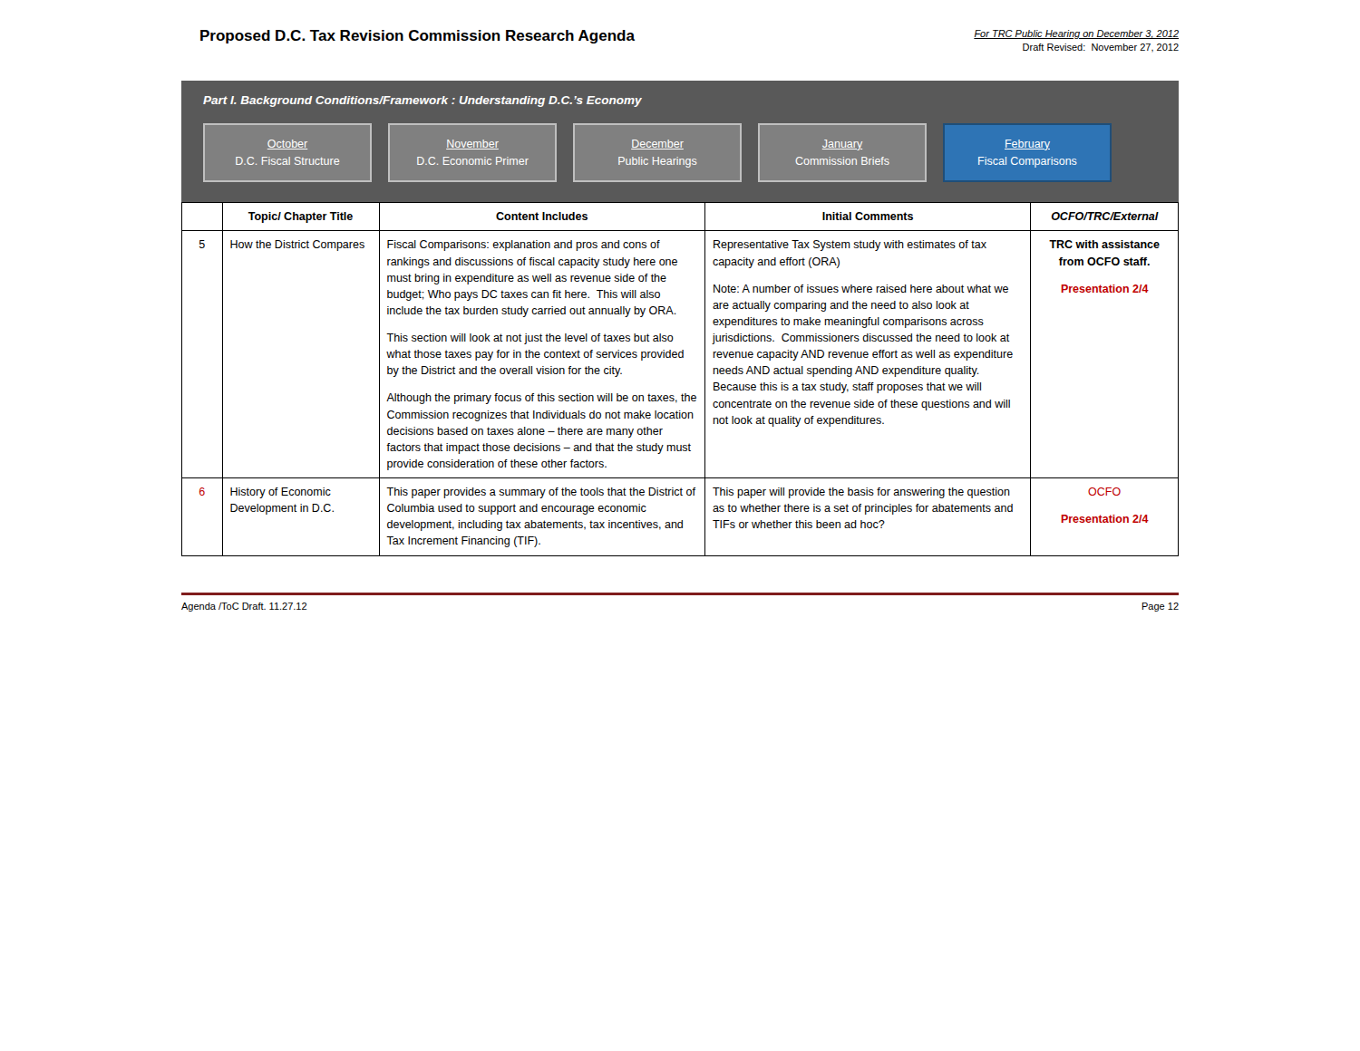Proposed D.C. Tax Revision Commission Research Agenda
For TRC Public Hearing on December 3, 2012
Draft Revised: November 27, 2012
Part I. Background Conditions/Framework : Understanding D.C.’s Economy
October
D.C. Fiscal Structure
November
D.C. Economic Primer
December
Public Hearings
January
Commission Briefs
February
Fiscal Comparisons
| | Topic/ Chapter Title | Content Includes | Initial Comments | OCFO/TRC/External |
| --- | --- | --- | --- | --- |
| 5 | How the District Compares | Fiscal Comparisons: explanation and pros and cons of rankings and discussions of fiscal capacity study here one must bring in expenditure as well as revenue side of the budget; Who pays DC taxes can fit here. This will also include the tax burden study carried out annually by ORA. This section will look at not just the level of taxes but also what those taxes pay for in the context of services provided by the District and the overall vision for the city. Although the primary focus of this section will be on taxes, the Commission recognizes that Individuals do not make location decisions based on taxes alone – there are many other factors that impact those decisions – and that the study must provide consideration of these other factors. | Representative Tax System study with estimates of tax capacity and effort (ORA) Note: A number of issues where raised here about what we are actually comparing and the need to also look at expenditures to make meaningful comparisons across jurisdictions. Commissioners discussed the need to look at revenue capacity AND revenue effort as well as expenditure needs AND actual spending AND expenditure quality. Because this is a tax study, staff proposes that we will concentrate on the revenue side of these questions and will not look at quality of expenditures. | TRC with assistance from OCFO staff. Presentation 2/4 |
| 6 | History of Economic Development in D.C. | This paper provides a summary of the tools that the District of Columbia used to support and encourage economic development, including tax abatements, tax incentives, and Tax Increment Financing (TIF). | This paper will provide the basis for answering the question as to whether there is a set of principles for abatements and TIFs or whether this been ad hoc? | OCFO Presentation 2/4 |
Agenda /ToC Draft. 11.27.12
Page 12